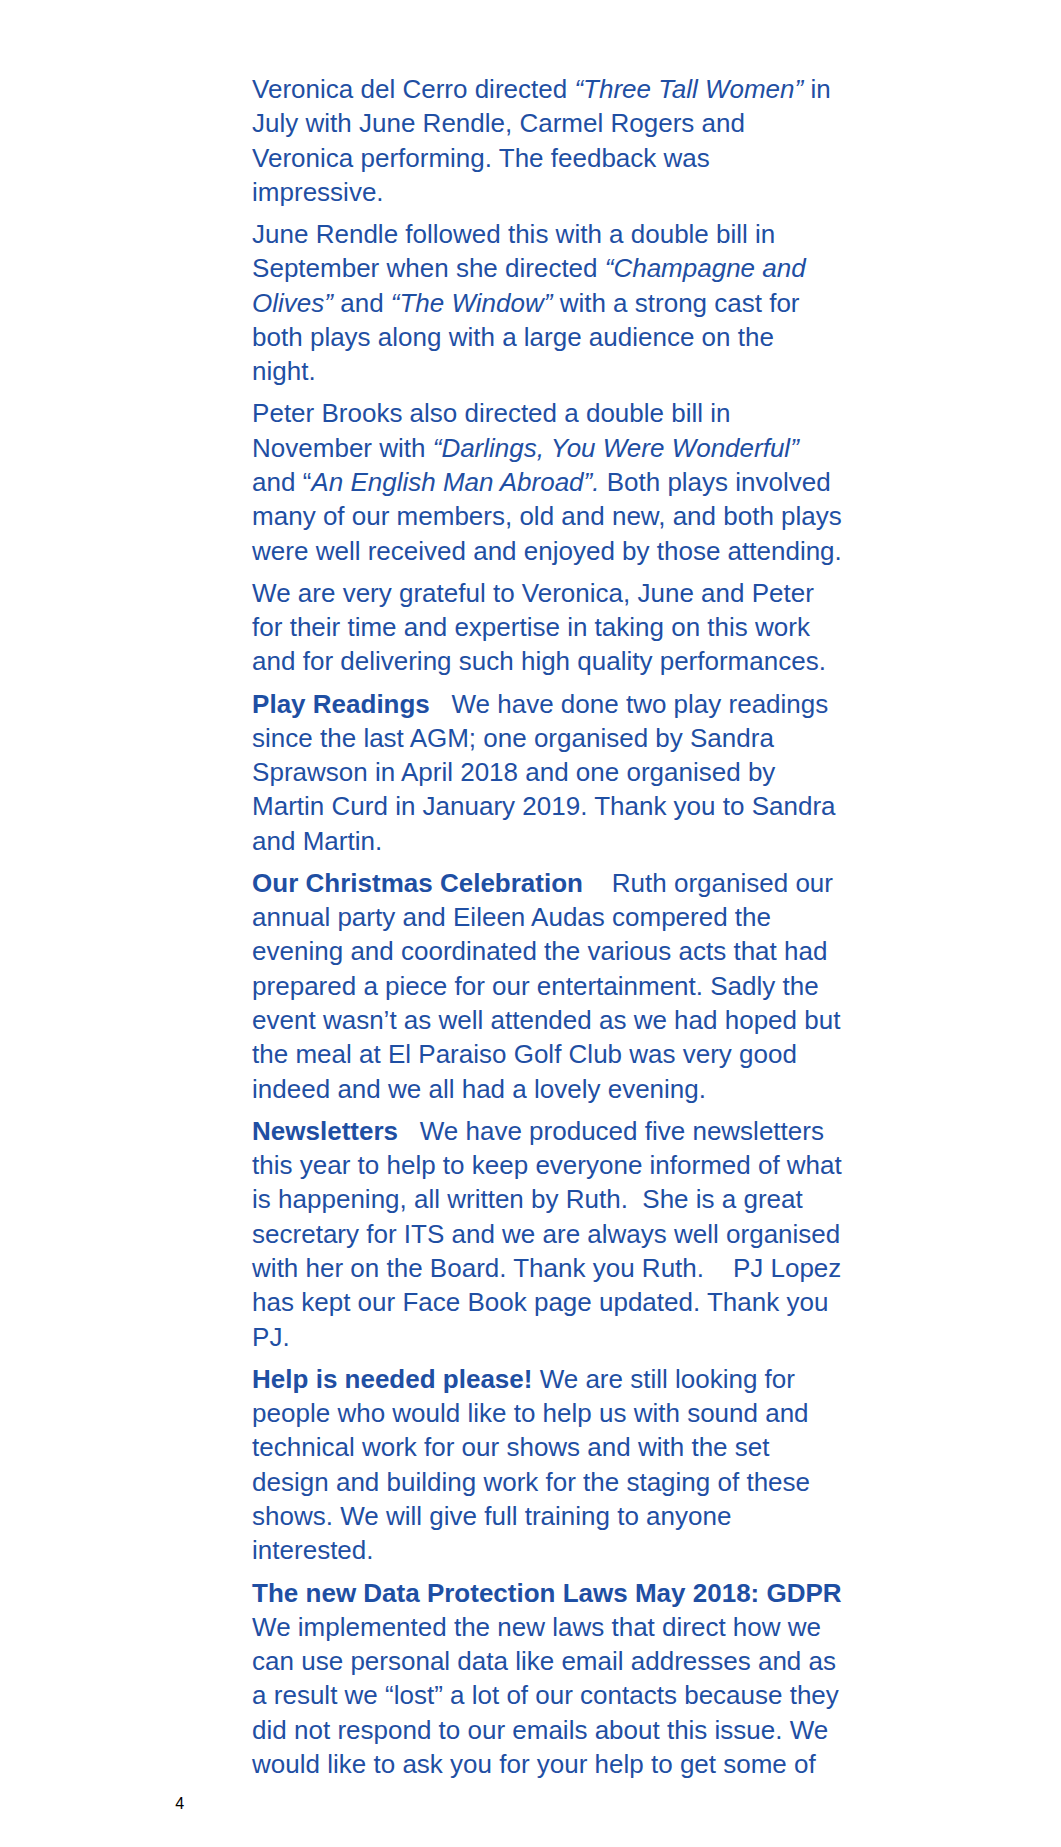Veronica del Cerro directed “Three Tall Women” in July with June Rendle, Carmel Rogers and Veronica performing. The feedback was impressive.
June Rendle followed this with a double bill in September when she directed “Champagne and Olives” and “The Window” with a strong cast for both plays along with a large audience on the night.
Peter Brooks also directed a double bill in November with “Darlings, You Were Wonderful” and “An English Man Abroad”. Both plays involved many of our members, old and new, and both plays were well received and enjoyed by those attending.
We are very grateful to Veronica, June and Peter for their time and expertise in taking on this work and for delivering such high quality performances.
Play Readings We have done two play readings since the last AGM; one organised by Sandra Sprawson in April 2018 and one organised by Martin Curd in January 2019. Thank you to Sandra and Martin.
Our Christmas Celebration Ruth organised our annual party and Eileen Audas compered the evening and coordinated the various acts that had prepared a piece for our entertainment. Sadly the event wasn’t as well attended as we had hoped but the meal at El Paraiso Golf Club was very good indeed and we all had a lovely evening.
Newsletters We have produced five newsletters this year to help to keep everyone informed of what is happening, all written by Ruth. She is a great secretary for ITS and we are always well organised with her on the Board. Thank you Ruth. PJ Lopez has kept our Face Book page updated. Thank you PJ.
Help is needed please! We are still looking for people who would like to help us with sound and technical work for our shows and with the set design and building work for the staging of these shows. We will give full training to anyone interested.
The new Data Protection Laws May 2018: GDPR
We implemented the new laws that direct how we can use personal data like email addresses and as a result we “lost” a lot of our contacts because they did not respond to our emails about this issue. We would like to ask you for your help to get some of
4